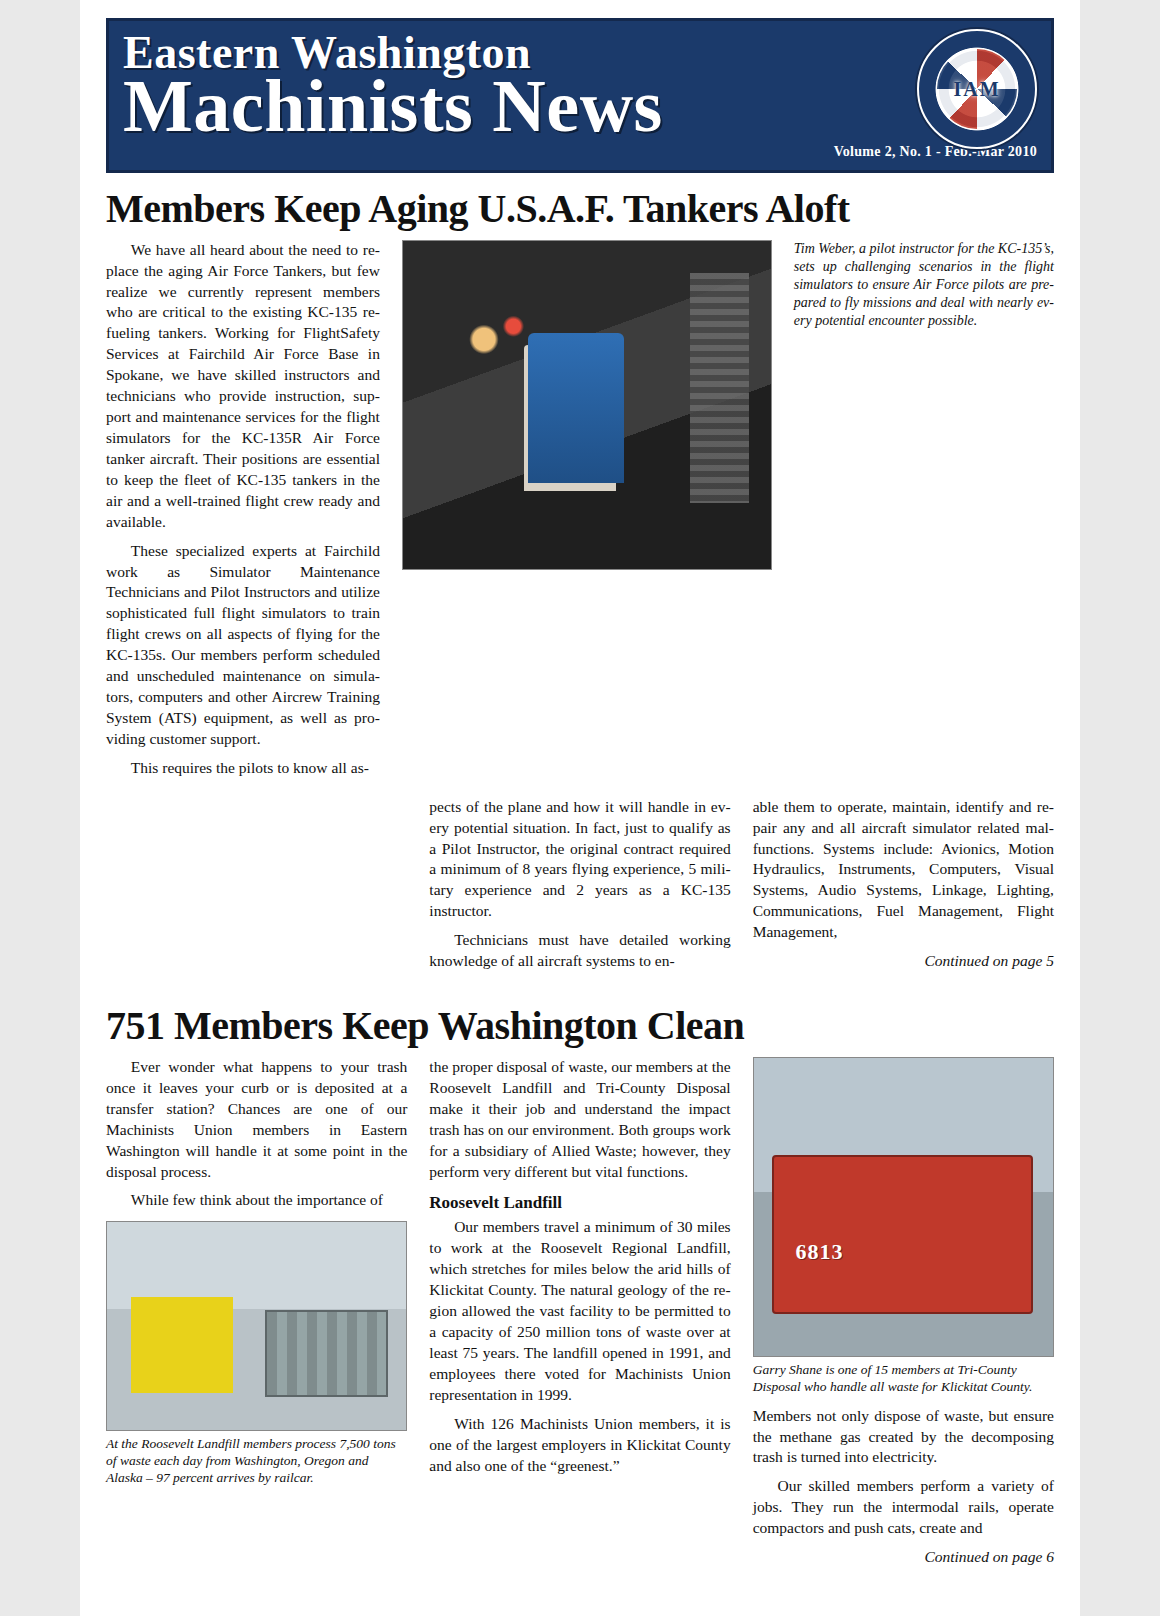Eastern Washington Machinists News
Volume 2, No. 1 - Feb.-Mar 2010
Members Keep Aging U.S.A.F. Tankers Aloft
We have all heard about the need to replace the aging Air Force Tankers, but few realize we currently represent members who are critical to the existing KC-135 refueling tankers. Working for FlightSafety Services at Fairchild Air Force Base in Spokane, we have skilled instructors and technicians who provide instruction, support and maintenance services for the flight simulators for the KC-135R Air Force tanker aircraft. Their positions are essential to keep the fleet of KC-135 tankers in the air and a well-trained flight crew ready and available.
These specialized experts at Fairchild work as Simulator Maintenance Technicians and Pilot Instructors and utilize sophisticated full flight simulators to train flight crews on all aspects of flying for the KC-135s. Our members perform scheduled and unscheduled maintenance on simulators, computers and other Aircrew Training System (ATS) equipment, as well as providing customer support.
This requires the pilots to know all as-
Tim Weber, a pilot instructor for the KC-135’s, sets up challenging scenarios in the flight simulators to ensure Air Force pilots are prepared to fly missions and deal with nearly every potential encounter possible.
pects of the plane and how it will handle in every potential situation. In fact, just to qualify as a Pilot Instructor, the original contract required a minimum of 8 years flying experience, 5 military experience and 2 years as a KC-135 instructor.
Technicians must have detailed working knowledge of all aircraft systems to en-
able them to operate, maintain, identify and repair any and all aircraft simulator related malfunctions. Systems include: Avionics, Motion Hydraulics, Instruments, Computers, Visual Systems, Audio Systems, Linkage, Lighting, Communications, Fuel Management, Flight Management,
Continued on page 5
751 Members Keep Washington Clean
Ever wonder what happens to your trash once it leaves your curb or is deposited at a transfer station? Chances are one of our Machinists Union members in Eastern Washington will handle it at some point in the disposal process.
While few think about the importance of
At the Roosevelt Landfill members process 7,500 tons of waste each day from Washington, Oregon and Alaska – 97 percent arrives by railcar.
the proper disposal of waste, our members at the Roosevelt Landfill and Tri-County Disposal make it their job and understand the impact trash has on our environment. Both groups work for a subsidiary of Allied Waste; however, they perform very different but vital functions.
Roosevelt Landfill
Our members travel a minimum of 30 miles to work at the Roosevelt Regional Landfill, which stretches for miles below the arid hills of Klickitat County. The natural geology of the region allowed the vast facility to be permitted to a capacity of 250 million tons of waste over at least 75 years. The landfill opened in 1991, and employees there voted for Machinists Union representation in 1999.
With 126 Machinists Union members, it is one of the largest employers in Klickitat County and also one of the “greenest.”
Garry Shane is one of 15 members at Tri-County Disposal who handle all waste for Klickitat County.
Members not only dispose of waste, but ensure the methane gas created by the decomposing trash is turned into electricity.
Our skilled members perform a variety of jobs. They run the intermodal rails, operate compactors and push cats, create and
Continued on page 6